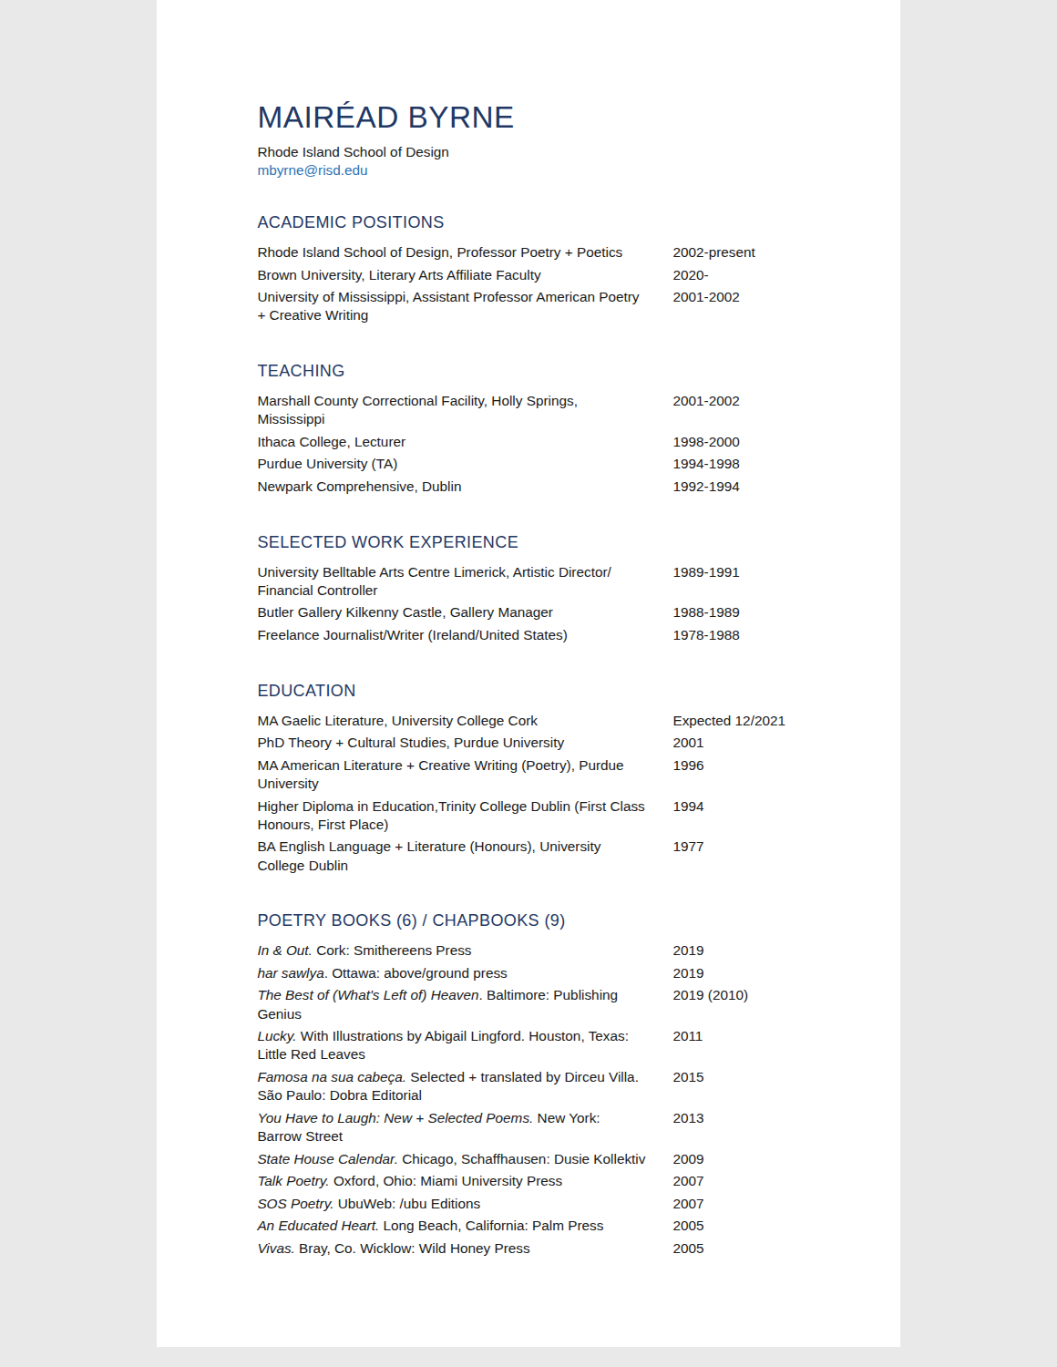MAIRÉAD BYRNE
Rhode Island School of Design
mbyrne@risd.edu
ACADEMIC POSITIONS
| Rhode Island School of Design, Professor Poetry + Poetics | 2002-present |
| Brown University, Literary Arts Affiliate Faculty | 2020- |
| University of Mississippi, Assistant Professor American Poetry + Creative Writing | 2001-2002 |
TEACHING
| Marshall County Correctional Facility, Holly Springs, Mississippi | 2001-2002 |
| Ithaca College, Lecturer | 1998-2000 |
| Purdue University (TA) | 1994-1998 |
| Newpark Comprehensive, Dublin | 1992-1994 |
SELECTED WORK EXPERIENCE
| University Belltable Arts Centre Limerick, Artistic Director/ Financial Controller | 1989-1991 |
| Butler Gallery Kilkenny Castle, Gallery Manager | 1988-1989 |
| Freelance Journalist/Writer (Ireland/United States) | 1978-1988 |
EDUCATION
| MA Gaelic Literature, University College Cork | Expected 12/2021 |
| PhD Theory + Cultural Studies, Purdue University | 2001 |
| MA American Literature + Creative Writing (Poetry), Purdue University | 1996 |
| Higher Diploma in Education,Trinity College Dublin (First Class Honours, First Place) | 1994 |
| BA English Language + Literature (Honours), University College Dublin | 1977 |
POETRY BOOKS (6) / CHAPBOOKS (9)
| In & Out. Cork: Smithereens Press | 2019 |
| har sawlya . Ottawa: above/ground press | 2019 |
| The Best of (What's Left of) Heaven . Baltimore: Publishing Genius | 2019 (2010) |
| Lucky. With Illustrations by Abigail Lingford. Houston, Texas: Little Red Leaves | 2011 |
| Famosa na sua cabeça. Selected + translated by Dirceu Villa. São Paulo: Dobra Editorial | 2015 |
| You Have to Laugh: New + Selected Poems. New York: Barrow Street | 2013 |
| State House Calendar. Chicago, Schaffhausen: Dusie Kollektiv | 2009 |
| Talk Poetry. Oxford, Ohio: Miami University Press | 2007 |
| SOS Poetry. UbuWeb: /ubu Editions | 2007 |
| An Educated Heart. Long Beach, California: Palm Press | 2005 |
| Vivas. Bray, Co. Wicklow: Wild Honey Press | 2005 |